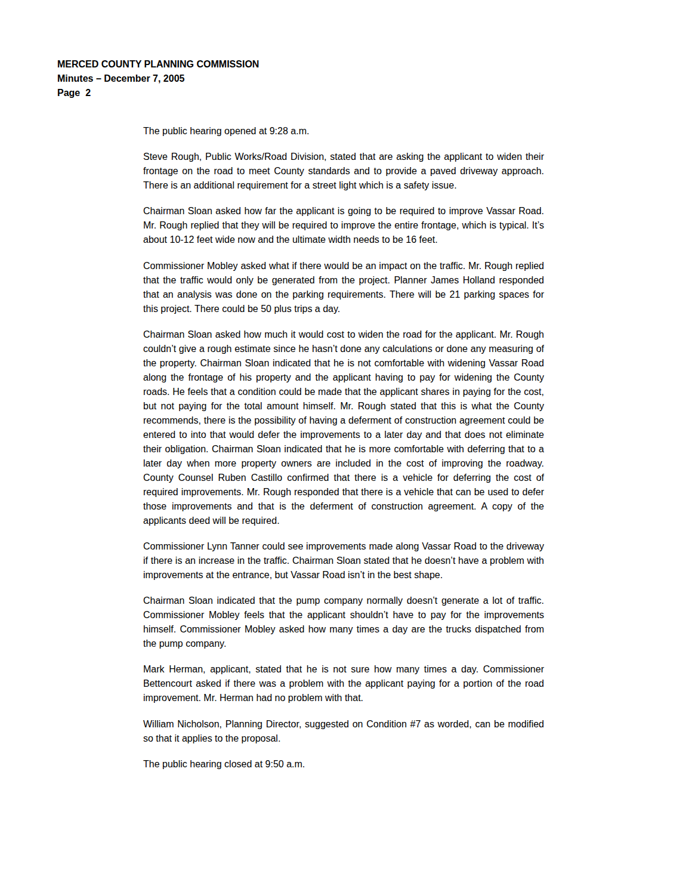MERCED COUNTY PLANNING COMMISSION
Minutes – December 7, 2005
Page 2
The public hearing opened at 9:28 a.m.
Steve Rough, Public Works/Road Division, stated that are asking the applicant to widen their frontage on the road to meet County standards and to provide a paved driveway approach. There is an additional requirement for a street light which is a safety issue.
Chairman Sloan asked how far the applicant is going to be required to improve Vassar Road. Mr. Rough replied that they will be required to improve the entire frontage, which is typical. It’s about 10-12 feet wide now and the ultimate width needs to be 16 feet.
Commissioner Mobley asked what if there would be an impact on the traffic. Mr. Rough replied that the traffic would only be generated from the project. Planner James Holland responded that an analysis was done on the parking requirements. There will be 21 parking spaces for this project. There could be 50 plus trips a day.
Chairman Sloan asked how much it would cost to widen the road for the applicant. Mr. Rough couldn’t give a rough estimate since he hasn’t done any calculations or done any measuring of the property. Chairman Sloan indicated that he is not comfortable with widening Vassar Road along the frontage of his property and the applicant having to pay for widening the County roads. He feels that a condition could be made that the applicant shares in paying for the cost, but not paying for the total amount himself. Mr. Rough stated that this is what the County recommends, there is the possibility of having a deferment of construction agreement could be entered to into that would defer the improvements to a later day and that does not eliminate their obligation. Chairman Sloan indicated that he is more comfortable with deferring that to a later day when more property owners are included in the cost of improving the roadway. County Counsel Ruben Castillo confirmed that there is a vehicle for deferring the cost of required improvements. Mr. Rough responded that there is a vehicle that can be used to defer those improvements and that is the deferment of construction agreement. A copy of the applicants deed will be required.
Commissioner Lynn Tanner could see improvements made along Vassar Road to the driveway if there is an increase in the traffic. Chairman Sloan stated that he doesn’t have a problem with improvements at the entrance, but Vassar Road isn’t in the best shape.
Chairman Sloan indicated that the pump company normally doesn’t generate a lot of traffic. Commissioner Mobley feels that the applicant shouldn’t have to pay for the improvements himself. Commissioner Mobley asked how many times a day are the trucks dispatched from the pump company.
Mark Herman, applicant, stated that he is not sure how many times a day. Commissioner Bettencourt asked if there was a problem with the applicant paying for a portion of the road improvement. Mr. Herman had no problem with that.
William Nicholson, Planning Director, suggested on Condition #7 as worded, can be modified so that it applies to the proposal.
The public hearing closed at 9:50 a.m.